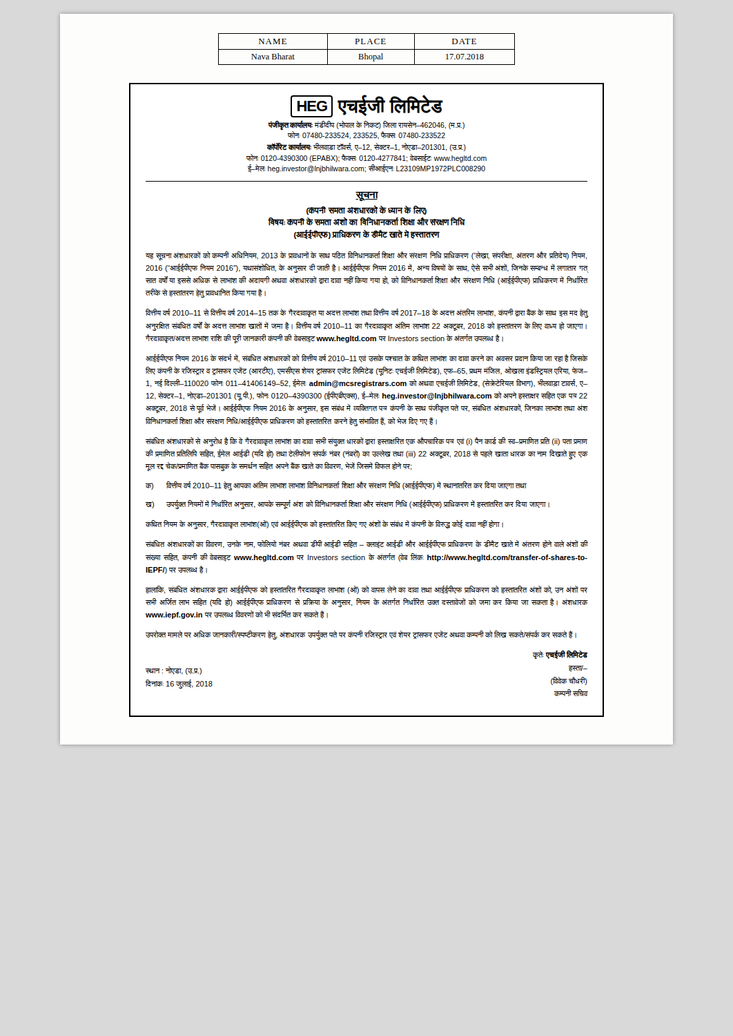| NAME | PLACE | DATE |
| --- | --- | --- |
| Nava Bharat | Bhopal | 17.07.2018 |
HEG एचईजी लिमिटेड
पंजीकृत कार्यालयः मंडीदीप (भोपाल के निकट) जिला रायसेन–462046, (म.प्र.)
फोनः 07480-233524, 233525, फैक्सः 07480-233522
कॉर्पोरेट कार्यालयः भीलवाड़ा टॉवर्स, ए–12, सेक्टर–1, नोएडा–201301, (उ.प्र.)
फोनः 0120-4390300 (EPABX); फैक्सः 0120-4277841; वेबसाईटः www.hegltd.com
ई–मेलः heg.investor@lnjbhilwara.com; सीआईएनः L23109MP1972PLC008290
सूचना
(कंपनी समता अंशधारकों के ध्यान के लिए)
विषयः कंपनी के समता अंशों का विनिधानकर्ता शिक्षा और संरक्षण निधि
(आईईपीएफ) प्राधिकरण के डीमैट खाते में हस्तांतरण
यह सूचना अंशधारकों को कम्पनी अधिनियम, 2013 के प्रावधानों के साथ पठित विनिधानकर्ता शिक्षा और संरक्षण निधि प्राधिकरण ('लेखा, संपरीक्षा, अंतरण और प्रतिदेय) नियम, 2016 (“आईईपीएफ नियम 2016”), यथासंशोधित, के अनुसार दी जाती है। आईईपीएफ नियम 2016 में, अन्य विषयों के साथ, ऐसे सभी अंशों, जिनके सम्बन्ध में लगातार गत् सात वर्षों या इससे अधिक से लाभांश की अदायगी अथवा अंशधारकों द्वारा दावा नहीं किया गया हो, को विनिधानकर्ता शिक्षा और संरक्षण निधि (आईईपीएफ) प्राधिकरण में निर्धारित तरीके से हस्तांतरण हेतु प्रावधानित किया गया है।
वित्तीय वर्ष 2010–11 से वित्तीय वर्ष 2014–15 तक के गैरदावाकृत या अदत्त लाभांश तथा वित्तीय वर्ष 2017–18 के अदत्त अंतरिम लाभांश, कंपनी द्वारा बैंक के साथ इस मद हेतु अनुरक्षित संबंधित वर्षों के अदत्त लाभांश खातों में जमा है। वित्तीय वर्ष 2010–11 का गैरदावाकृत अंतिम लाभांश 22 अक्टूबर, 2018 को हस्तांतरण के लिए वाध्य हो जाएगा। गैरदावाकृत/अदत्त लाभांश राशि की पूरी जानकारी कंपनी की वेबसाइट www.hegltd.com पर Investors section के अंतर्गत उपलब्ध है।
आईईपीएफ नियम 2016 के संदर्भ में, संबंधित अंशधारकों को वित्तीय वर्ष 2010–11 एवं उसके पश्चात के कथित लाभांश का दावा करने का अवसर प्रदान किया जा रहा है जिसके लिए कंपनी के रजिस्ट्रार व ट्रांसफर एजेंट (आरटीए), एमसीएस शेयर ट्रांसफर एजेंट लिमिटेड (यूनिटः एचईजी लिमिटेड), एफ–65, प्रथम मंजिल, ओखला इंडस्ट्रियल एरिया, फेज–1, नई दिल्ली–110020 फोनः 011–41406149–52, ईमेलः admin@mcsregistrars.com को अथवा एचईजी लिमिटेड, (सेक्रेटेरियल विभाग), भीलवाड़ा टावर्स, ए–12, सेक्टर–1, नोएडा–201301 (यू.पी.), फोनः 0120–4390300 (ईपीएबीएक्स), ई–मेलः heg.investor@lnjbhilwara.com को अपने हस्ताक्षर सहित एक पत्र 22 अक्टूबर, 2018 से पूर्व भेजें। आईईपीएफ नियम 2016 के अनुसार, इस संबंध में व्यक्तिगत पत्र कंपनी के साथ पंजीकृत पते पर, संबंधित अंशधारकों, जिनका लाभांश तथा अंश विनिधानकर्ता शिक्षा और संरक्षण निधि/आईईपीएफ प्राधिकरण को हस्तांतरित करने हेतु संभावित हैं, को भेज दिए गए हैं।
संबंधित अंशधारकों से अनुरोध है कि वे गैरदावाकृत लाभांश का दावा सभी संयुक्त धारकों द्वारा हस्ताक्षरित एक औपचारिक पत्र एवं (i) पैन कार्ड की स्व–प्रमाणित प्रति (ii) पता प्रमाण की प्रमाणित प्रतिलिपि सहित, ईमेल आईडी (यदि हो) तथा टेलीफोन संपर्क नंबर (नंबरों) का उल्लेख तथा (iii) 22 अक्टूबर, 2018 से पहले खाता धारक का नाम दिखाते हुए एक मूल रद्द चेक/प्रमाणित बैंक पासबुक के समर्थन सहित अपने बैंक खाते का विवरण, भेजें जिसमें विफल होने पर;
क) वित्तीय वर्ष 2010–11 हेतु आपका अंतिम लाभांश लाभांश विनिधानकर्ता शिक्षा और संरक्षण निधि (आईईपीएफ) में स्थानांतरित कर दिया जाएगा तथा
ख) उपर्युक्त नियमों में निर्धारित अनुसार, आपके सम्पूर्ण अंश को विनिधानकर्ता शिक्षा और संरक्षण निधि (आईईपीएफ) प्राधिकरण में हस्तांतरित कर दिया जाएगा।
कथित नियम के अनुसार, गैरदावाकृत लाभांश(ओं) एवं आईईपीएफ को हस्तांतरित किए गए अंशों के संबंध में कंपनी के विरुद्ध कोई दावा नहीं होगा।
संबंधित अंशधारकों का विवरण, उनके नाम, फोलियो नंबर अथवा डीपी आईडी सहित – क्लाइंट आईडी और आईईपीएफ प्राधिकरण के डीमैट खाते में अंतरण होने वाले अंशों की संख्या सहित, कंपनी की वेबसाइट www.hegltd.com पर Investors section के अंतर्गत (वेब लिंकः http://www.hegltd.com/transfer-of-shares-to-IEPF/) पर उपलब्ध है।
हालांकि, संबंधित अंशधारक द्वारा आईईपीएफ को हस्तांतरित गैरदावाकृत लाभांश (ओं) को वापस लेने का दावा तथा आईईपीएफ प्राधिकरण को हस्तांतरित अंशों को, उन अंशों पर सभी अर्जित लाभ सहित (यदि हो) आईईपीएफ प्राधिकरण से प्रक्रिया के अनुसार, नियम के अंतर्गत निर्धारित उक्त दस्तावेजों को जमा कर किया जा सकता है। अंशधारक www.iepf.gov.in पर उपलब्ध विवरणों को भी संदर्भित कर सकते हैं।
उपरोक्त मामले पर अधिक जानकारी/स्पष्टीकरण हेतु, अंशधारक उपर्युक्त पते पर कंपनी रजिस्ट्रार एवं शेयर ट्रांसफर एजेंट अथवा कम्पनी को लिख सकते/संपर्क कर सकते हैं।
कृतेः एचईजी लिमिटेड
हस्ता/–
(विवेक चौधरी)
कम्पनी सचिव
स्थान : नोएडा, (उ.प्र.)
दिनांकः 16 जुलाई, 2018